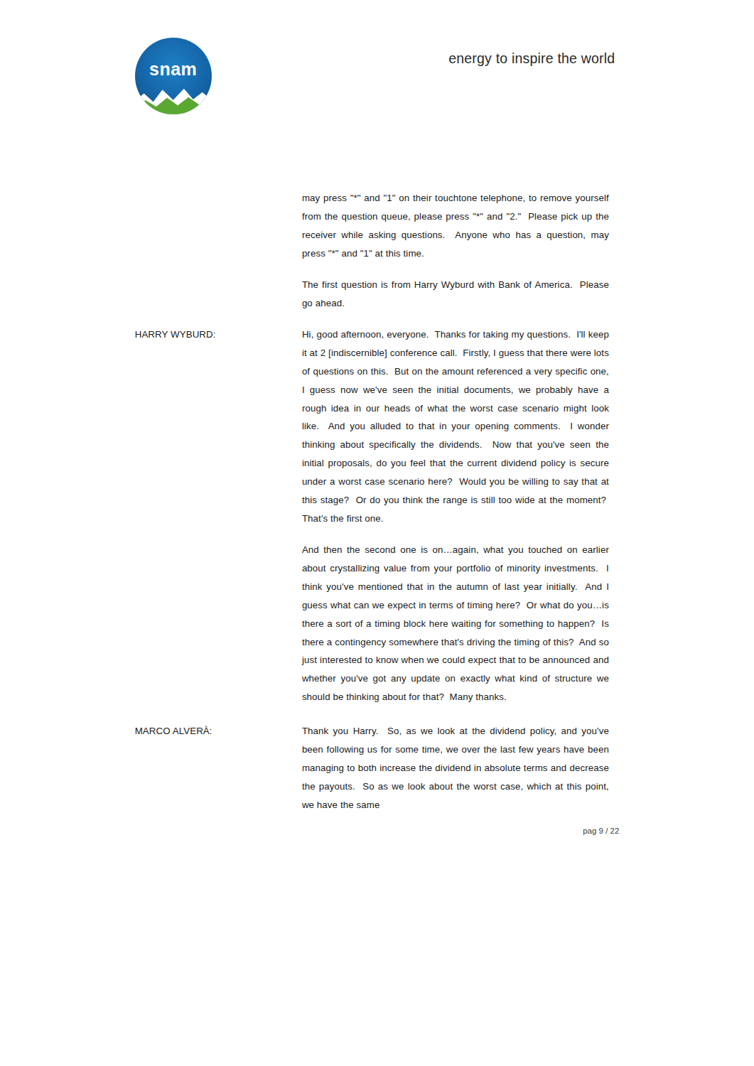snam
energy to inspire the world
may press "*" and "1" on their touchtone telephone, to remove yourself from the question queue, please press "*" and "2." Please pick up the receiver while asking questions. Anyone who has a question, may press "*" and "1" at this time.
The first question is from Harry Wyburd with Bank of America. Please go ahead.
HARRY WYBURD:
Hi, good afternoon, everyone. Thanks for taking my questions. I'll keep it at 2 [indiscernible] conference call. Firstly, I guess that there were lots of questions on this. But on the amount referenced a very specific one, I guess now we've seen the initial documents, we probably have a rough idea in our heads of what the worst case scenario might look like. And you alluded to that in your opening comments. I wonder thinking about specifically the dividends. Now that you've seen the initial proposals, do you feel that the current dividend policy is secure under a worst case scenario here? Would you be willing to say that at this stage? Or do you think the range is still too wide at the moment? That's the first one.
And then the second one is on…again, what you touched on earlier about crystallizing value from your portfolio of minority investments. I think you've mentioned that in the autumn of last year initially. And I guess what can we expect in terms of timing here? Or what do you…is there a sort of a timing block here waiting for something to happen? Is there a contingency somewhere that's driving the timing of this? And so just interested to know when we could expect that to be announced and whether you've got any update on exactly what kind of structure we should be thinking about for that? Many thanks.
MARCO ALVERÀ:
Thank you Harry. So, as we look at the dividend policy, and you've been following us for some time, we over the last few years have been managing to both increase the dividend in absolute terms and decrease the payouts. So as we look about the worst case, which at this point, we have the same
pag 9 / 22